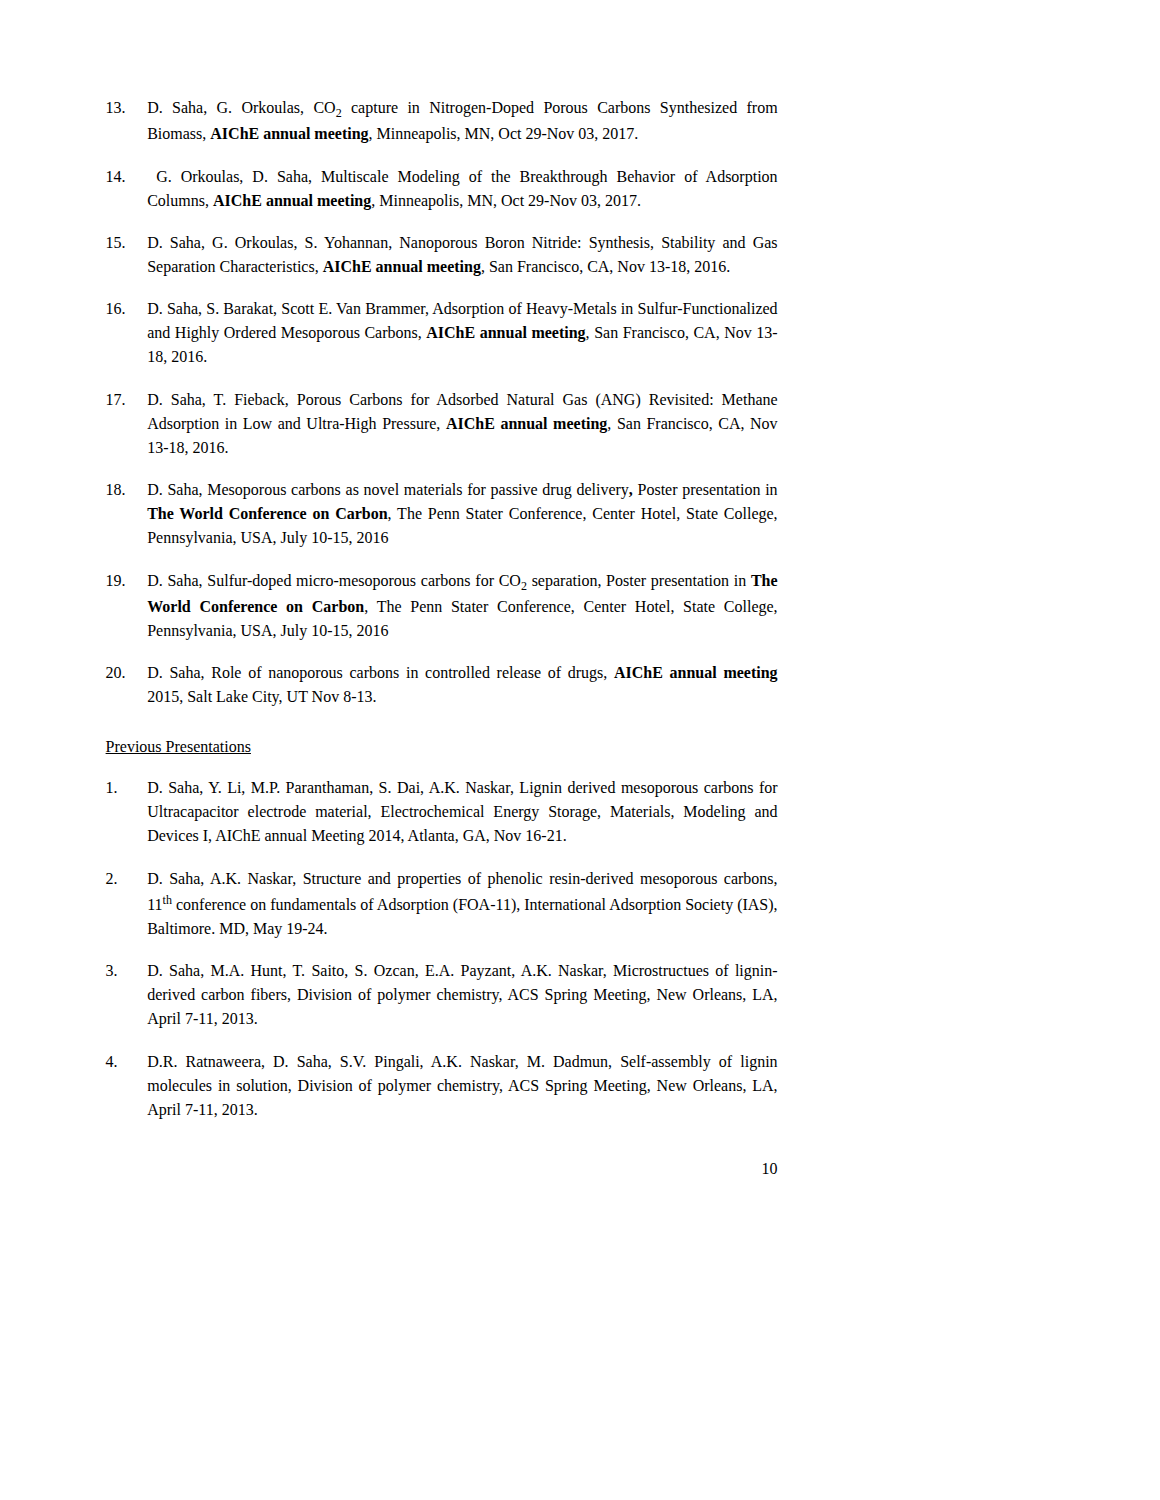13. D. Saha, G. Orkoulas, CO2 capture in Nitrogen-Doped Porous Carbons Synthesized from Biomass, AIChE annual meeting, Minneapolis, MN, Oct 29-Nov 03, 2017.
14. G. Orkoulas, D. Saha, Multiscale Modeling of the Breakthrough Behavior of Adsorption Columns, AIChE annual meeting, Minneapolis, MN, Oct 29-Nov 03, 2017.
15. D. Saha, G. Orkoulas, S. Yohannan, Nanoporous Boron Nitride: Synthesis, Stability and Gas Separation Characteristics, AIChE annual meeting, San Francisco, CA, Nov 13-18, 2016.
16. D. Saha, S. Barakat, Scott E. Van Brammer, Adsorption of Heavy-Metals in Sulfur-Functionalized and Highly Ordered Mesoporous Carbons, AIChE annual meeting, San Francisco, CA, Nov 13-18, 2016.
17. D. Saha, T. Fieback, Porous Carbons for Adsorbed Natural Gas (ANG) Revisited: Methane Adsorption in Low and Ultra-High Pressure, AIChE annual meeting, San Francisco, CA, Nov 13-18, 2016.
18. D. Saha, Mesoporous carbons as novel materials for passive drug delivery, Poster presentation in The World Conference on Carbon, The Penn Stater Conference, Center Hotel, State College, Pennsylvania, USA, July 10-15, 2016
19. D. Saha, Sulfur-doped micro-mesoporous carbons for CO2 separation, Poster presentation in The World Conference on Carbon, The Penn Stater Conference, Center Hotel, State College, Pennsylvania, USA, July 10-15, 2016
20. D. Saha, Role of nanoporous carbons in controlled release of drugs, AIChE annual meeting 2015, Salt Lake City, UT Nov 8-13.
Previous Presentations
1. D. Saha, Y. Li, M.P. Paranthaman, S. Dai, A.K. Naskar, Lignin derived mesoporous carbons for Ultracapacitor electrode material, Electrochemical Energy Storage, Materials, Modeling and Devices I, AIChE annual Meeting 2014, Atlanta, GA, Nov 16-21.
2. D. Saha, A.K. Naskar, Structure and properties of phenolic resin-derived mesoporous carbons, 11th conference on fundamentals of Adsorption (FOA-11), International Adsorption Society (IAS), Baltimore. MD, May 19-24.
3. D. Saha, M.A. Hunt, T. Saito, S. Ozcan, E.A. Payzant, A.K. Naskar, Microstructues of lignin-derived carbon fibers, Division of polymer chemistry, ACS Spring Meeting, New Orleans, LA, April 7-11, 2013.
4. D.R. Ratnaweera, D. Saha, S.V. Pingali, A.K. Naskar, M. Dadmun, Self-assembly of lignin molecules in solution, Division of polymer chemistry, ACS Spring Meeting, New Orleans, LA, April 7-11, 2013.
10